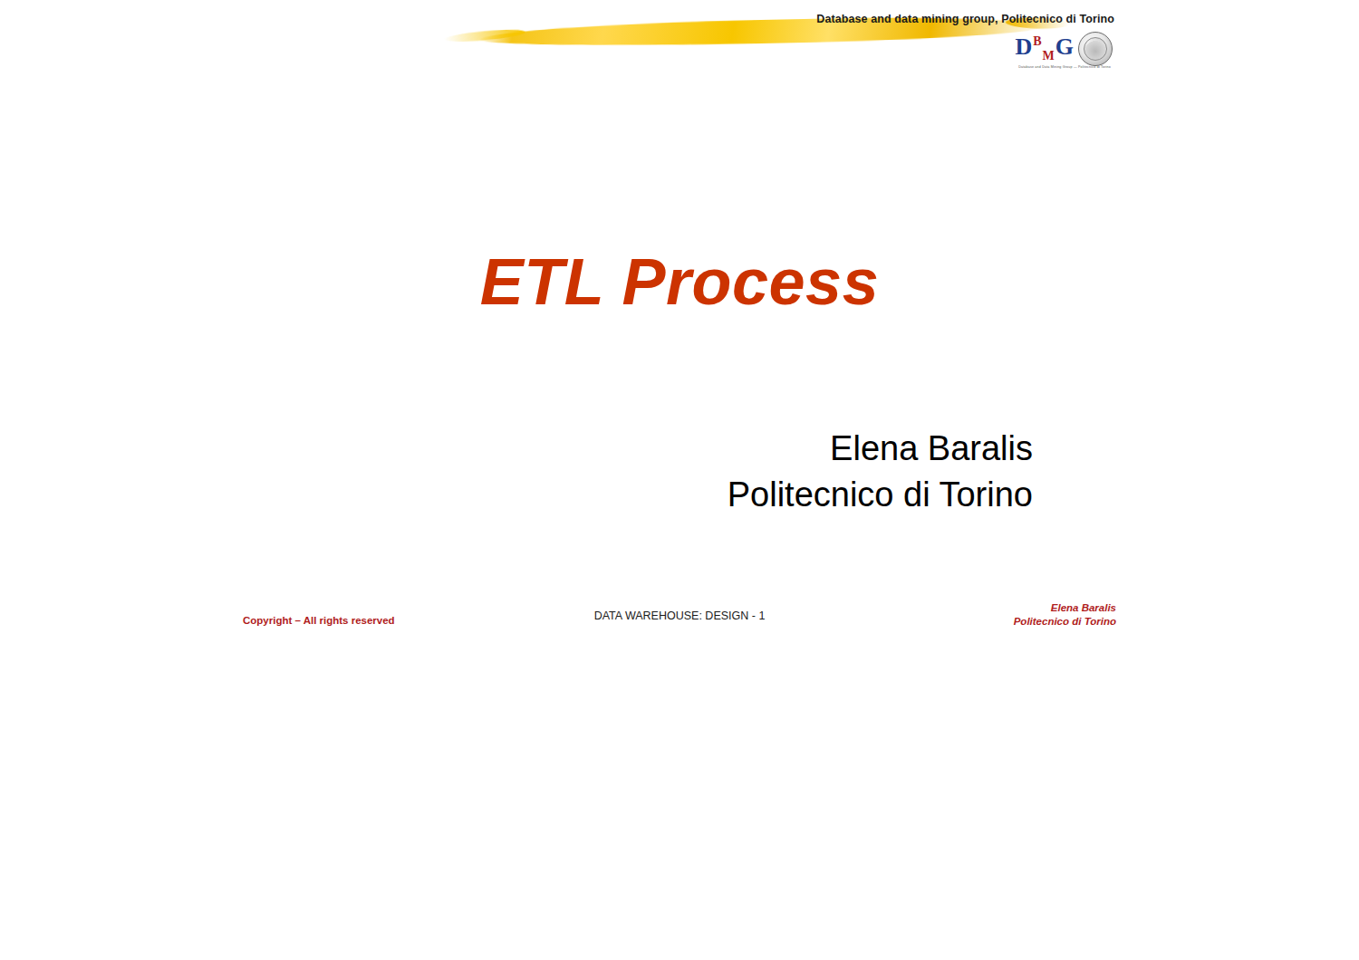Database and data mining group, Politecnico di Torino
DBMG
Database and Data Mining Group — Politecnico di Torino
ETL Process
Elena Baralis
Politecnico di Torino
Copyright – All rights reserved
DATA WAREHOUSE: DESIGN - 1
Elena Baralis
Politecnico di Torino